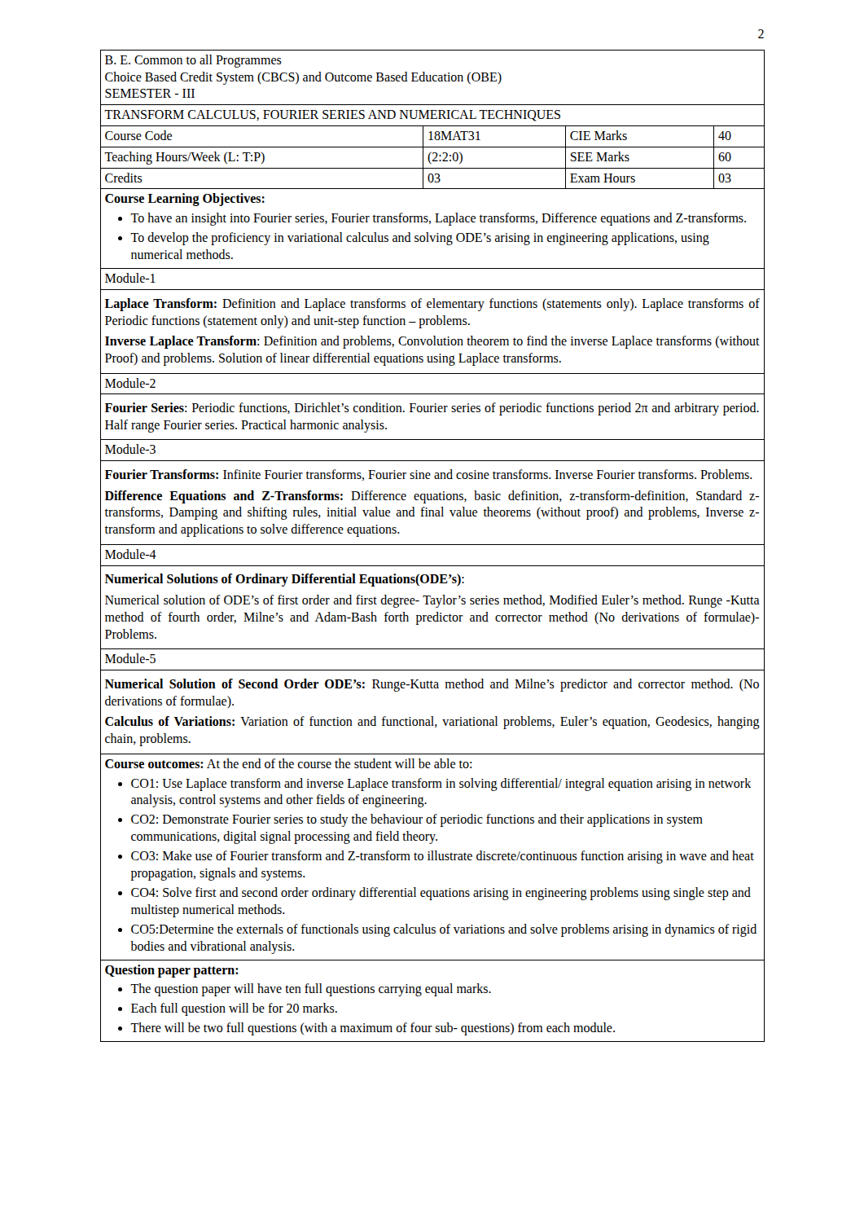2
| B. E. Common to all Programmes Choice Based Credit System (CBCS) and Outcome Based Education (OBE) SEMESTER - III |
| TRANSFORM CALCULUS, FOURIER SERIES AND NUMERICAL TECHNIQUES |
| Course Code | 18MAT31 | CIE Marks | 40 |
| Teaching Hours/Week (L: T:P) | (2:2:0) | SEE Marks | 60 |
| Credits | 03 | Exam Hours | 03 |
| Course Learning Objectives: To have an insight into Fourier series, Fourier transforms, Laplace transforms, Difference equations and Z-transforms. To develop the proficiency in variational calculus and solving ODE’s arising in engineering applications, using numerical methods. |
| Module-1 |
| Laplace Transform: Definition and Laplace transforms of elementary functions (statements only). Laplace transforms of Periodic functions (statement only) and unit-step function – problems. Inverse Laplace Transform : Definition and problems, Convolution theorem to find the inverse Laplace transforms (without Proof) and problems. Solution of linear differential equations using Laplace transforms. |
| Module-2 |
| Fourier Series : Periodic functions, Dirichlet’s condition. Fourier series of periodic functions period 2π and arbitrary period. Half range Fourier series. Practical harmonic analysis. |
| Module-3 |
| Fourier Transforms: Infinite Fourier transforms, Fourier sine and cosine transforms. Inverse Fourier transforms. Problems. Difference Equations and Z-Transforms: Difference equations, basic definition, z-transform-definition, Standard z-transforms, Damping and shifting rules, initial value and final value theorems (without proof) and problems, Inverse z-transform and applications to solve difference equations. |
| Module-4 |
| Numerical Solutions of Ordinary Differential Equations(ODE’s) : Numerical solution of ODE’s of first order and first degree- Taylor’s series method, Modified Euler’s method. Runge -Kutta method of fourth order, Milne’s and Adam-Bash forth predictor and corrector method (No derivations of formulae)-Problems. |
| Module-5 |
| Numerical Solution of Second Order ODE’s: Runge-Kutta method and Milne’s predictor and corrector method. (No derivations of formulae). Calculus of Variations: Variation of function and functional, variational problems, Euler’s equation, Geodesics, hanging chain, problems. |
| Course outcomes: At the end of the course the student will be able to: CO1: Use Laplace transform and inverse Laplace transform in solving differential/ integral equation arising in network analysis, control systems and other fields of engineering. CO2: Demonstrate Fourier series to study the behaviour of periodic functions and their applications in system communications, digital signal processing and field theory. CO3: Make use of Fourier transform and Z-transform to illustrate discrete/continuous function arising in wave and heat propagation, signals and systems. CO4: Solve first and second order ordinary differential equations arising in engineering problems using single step and multistep numerical methods. CO5:Determine the externals of functionals using calculus of variations and solve problems arising in dynamics of rigid bodies and vibrational analysis. |
| Question paper pattern: The question paper will have ten full questions carrying equal marks. Each full question will be for 20 marks. There will be two full questions (with a maximum of four sub- questions) from each module. |